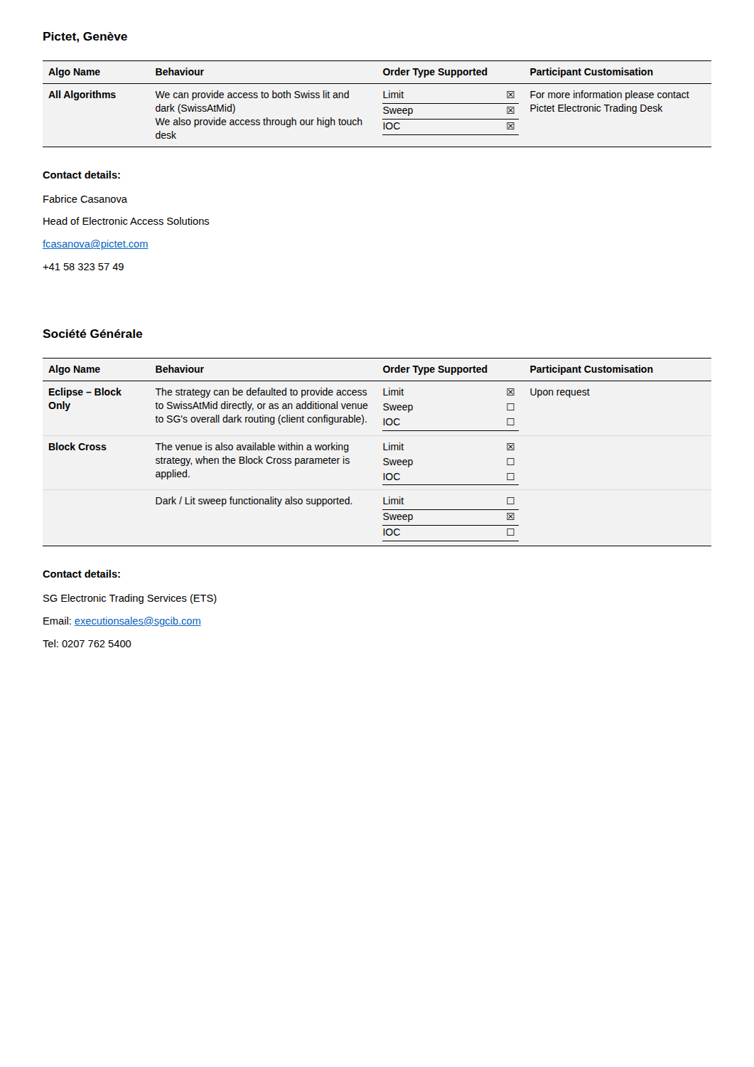Pictet, Genève
| Algo Name | Behaviour | Order Type Supported | Participant Customisation |
| --- | --- | --- | --- |
| All Algorithms | We can provide access to both Swiss lit and dark (SwissAtMid) We also provide access through our high touch desk | / Limit / ☒ / / Sweep / ☒ / / IOC / ☒ / | For more information please contact Pictet Electronic Trading Desk |
Contact details:
Fabrice Casanova
Head of Electronic Access Solutions
fcasanova@pictet.com
+41 58 323 57 49
Société Générale
| Algo Name | Behaviour | Order Type Supported | Participant Customisation |
| --- | --- | --- | --- |
| Eclipse – Block Only | The strategy can be defaulted to provide access to SwissAtMid directly, or as an additional venue to SG's overall dark routing (client configurable). | / Limit / ☒ / / Sweep / ☐ / / IOC / ☐ / | Upon request |
| Block Cross | The venue is also available within a working strategy, when the Block Cross parameter is applied. | / Limit / ☒ / / Sweep / ☐ / / IOC / ☐ / | |
| | Dark / Lit sweep functionality also supported. | / Limit / ☐ / / Sweep / ☒ / / IOC / ☐ / | |
Contact details:
SG Electronic Trading Services (ETS)
Email: executionsales@sgcib.com
Tel: 0207 762 5400